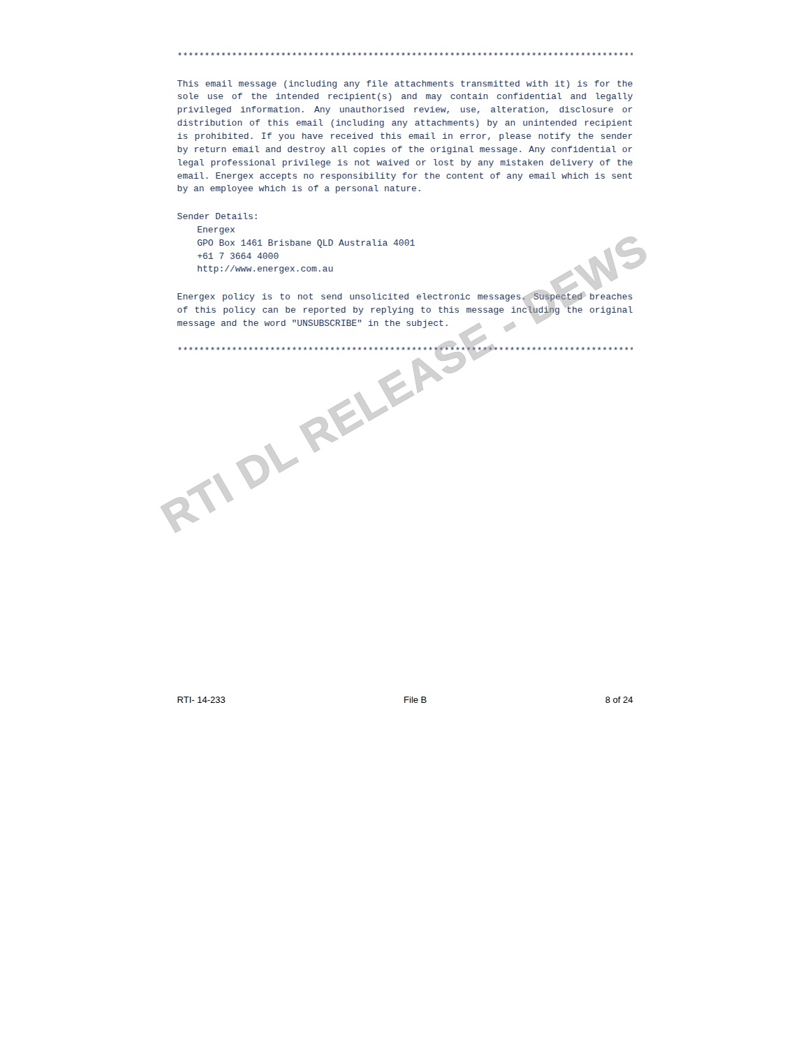****************************************************************************************************
This email message (including any file attachments transmitted with it) is for the sole use of the intended recipient(s) and may contain confidential and legally privileged information. Any unauthorised review, use, alteration, disclosure or distribution of this email (including any attachments) by an unintended recipient is prohibited. If you have received this email in error, please notify the sender by return email and destroy all copies of the original message. Any confidential or legal professional privilege is not waived or lost by any mistaken delivery of the email. Energex accepts no responsibility for the content of any email which is sent by an employee which is of a personal nature.
Sender Details: Energex GPO Box 1461 Brisbane QLD Australia 4001 +61 7 3664 4000 http://www.energex.com.au
Energex policy is to not send unsolicited electronic messages. Suspected breaches of this policy can be reported by replying to this message including the original message and the word "UNSUBSCRIBE" in the subject.
****************************************************************************************************
RTI DL RELEASE - DEWS
RTI- 14-233
File B
8 of 24